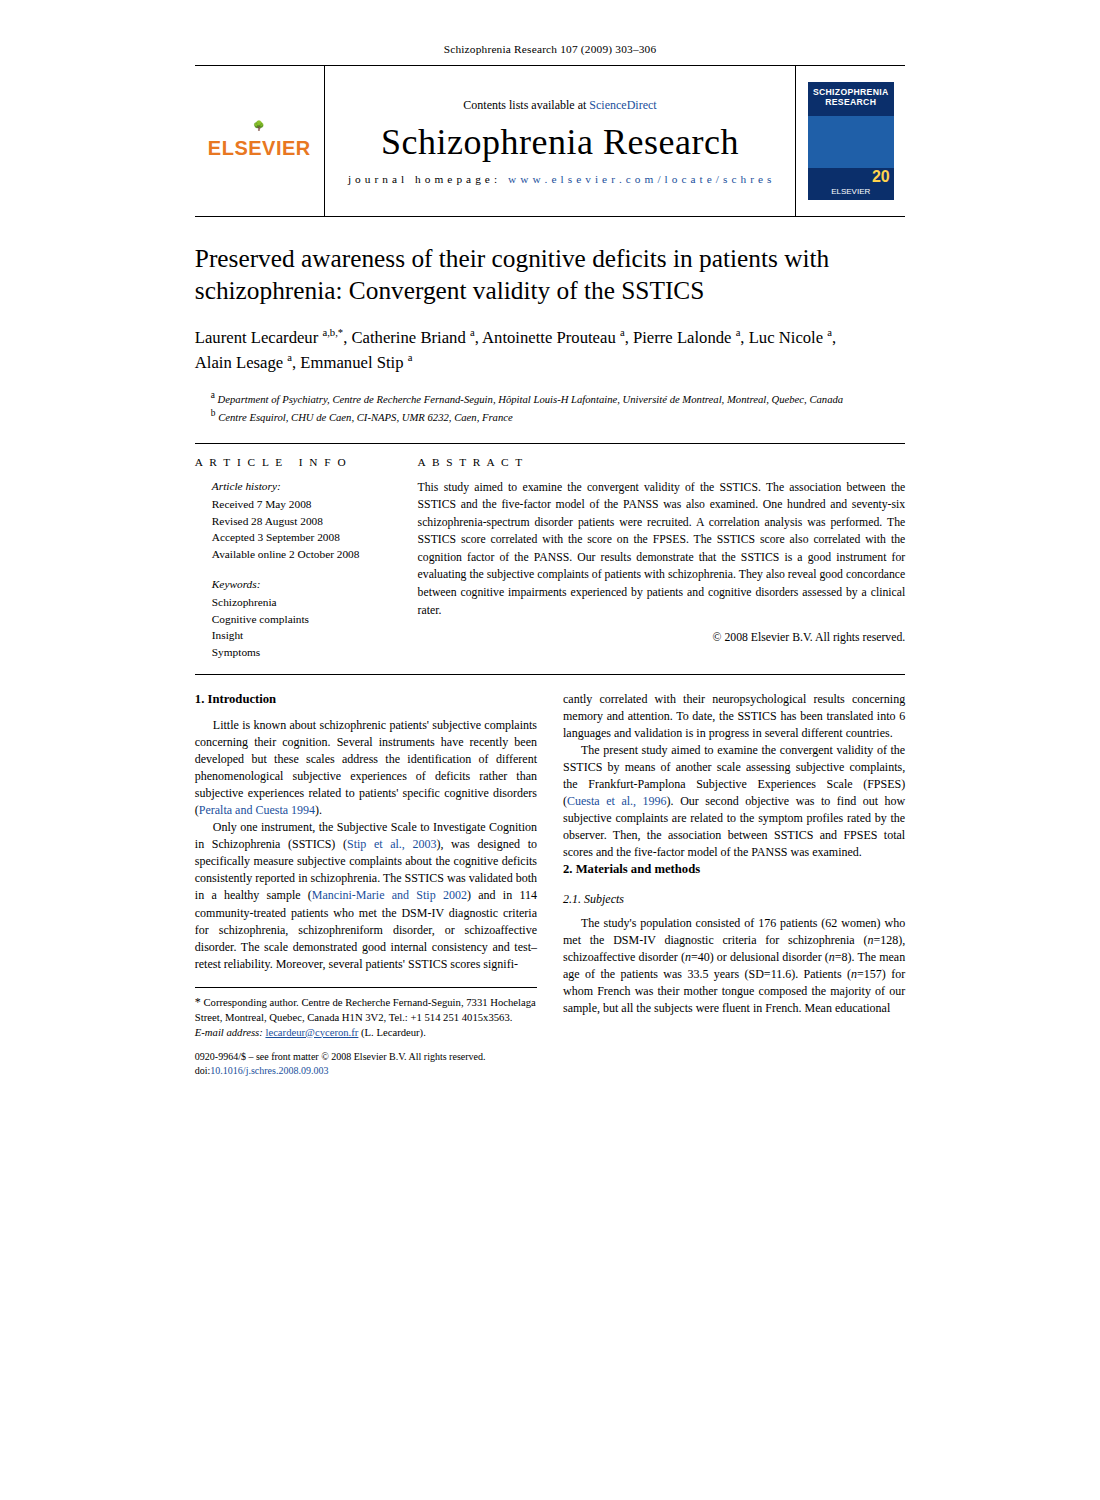Schizophrenia Research 107 (2009) 303–306
🌳
ELSEVIER
Contents lists available at ScienceDirect
Schizophrenia Research
j o u r n a l h o m e p a g e : w w w . e l s e v i e r . c o m / l o c a t e / s c h r e s
SCHIZOPHRENIA
RESEARCH
20
ELSEVIER
Preserved awareness of their cognitive deficits in patients with
schizophrenia: Convergent validity of the SSTICS
Laurent Lecardeur a,b,*, Catherine Briand a, Antoinette Prouteau a, Pierre Lalonde a, Luc Nicole a,
Alain Lesage a, Emmanuel Stip a
a Department of Psychiatry, Centre de Recherche Fernand-Seguin, Hôpital Louis-H Lafontaine, Université de Montreal, Montreal, Quebec, Canada
b Centre Esquirol, CHU de Caen, CI-NAPS, UMR 6232, Caen, France
A R T I C L E I N F O
Article history:
Received 7 May 2008
Revised 28 August 2008
Accepted 3 September 2008
Available online 2 October 2008
Keywords:
Schizophrenia
Cognitive complaints
Insight
Symptoms
A B S T R A C T
This study aimed to examine the convergent validity of the SSTICS. The association between the SSTICS and the five-factor model of the PANSS was also examined. One hundred and seventy-six schizophrenia-spectrum disorder patients were recruited. A correlation analysis was performed. The SSTICS score correlated with the score on the FPSES. The SSTICS score also correlated with the cognition factor of the PANSS. Our results demonstrate that the SSTICS is a good instrument for evaluating the subjective complaints of patients with schizophrenia. They also reveal good concordance between cognitive impairments experienced by patients and cognitive disorders assessed by a clinical rater.
© 2008 Elsevier B.V. All rights reserved.
1. Introduction
Little is known about schizophrenic patients' subjective complaints concerning their cognition. Several instruments have recently been developed but these scales address the identification of different phenomenological subjective experiences of deficits rather than subjective experiences related to patients' specific cognitive disorders (Peralta and Cuesta 1994).
Only one instrument, the Subjective Scale to Investigate Cognition in Schizophrenia (SSTICS) (Stip et al., 2003), was designed to specifically measure subjective complaints about the cognitive deficits consistently reported in schizophrenia. The SSTICS was validated both in a healthy sample (Mancini-Marie and Stip 2002) and in 114 community-treated patients who met the DSM-IV diagnostic criteria for schizophrenia, schizophreniform disorder, or schizoaffective disorder. The scale demonstrated good internal consistency and test–retest reliability. Moreover, several patients' SSTICS scores signifi-
* Corresponding author. Centre de Recherche Fernand-Seguin, 7331 Hochelaga Street, Montreal, Quebec, Canada H1N 3V2, Tel.: +1 514 251 4015x3563.
E-mail address: lecardeur@cyceron.fr (L. Lecardeur).
0920-9964/$ – see front matter © 2008 Elsevier B.V. All rights reserved.
doi:10.1016/j.schres.2008.09.003
cantly correlated with their neuropsychological results concerning memory and attention. To date, the SSTICS has been translated into 6 languages and validation is in progress in several different countries.
The present study aimed to examine the convergent validity of the SSTICS by means of another scale assessing subjective complaints, the Frankfurt-Pamplona Subjective Experiences Scale (FPSES) (Cuesta et al., 1996). Our second objective was to find out how subjective complaints are related to the symptom profiles rated by the observer. Then, the association between SSTICS and FPSES total scores and the five-factor model of the PANSS was examined.
2. Materials and methods
2.1. Subjects
The study's population consisted of 176 patients (62 women) who met the DSM-IV diagnostic criteria for schizophrenia (n=128), schizoaffective disorder (n=40) or delusional disorder (n=8). The mean age of the patients was 33.5 years (SD=11.6). Patients (n=157) for whom French was their mother tongue composed the majority of our sample, but all the subjects were fluent in French. Mean educational